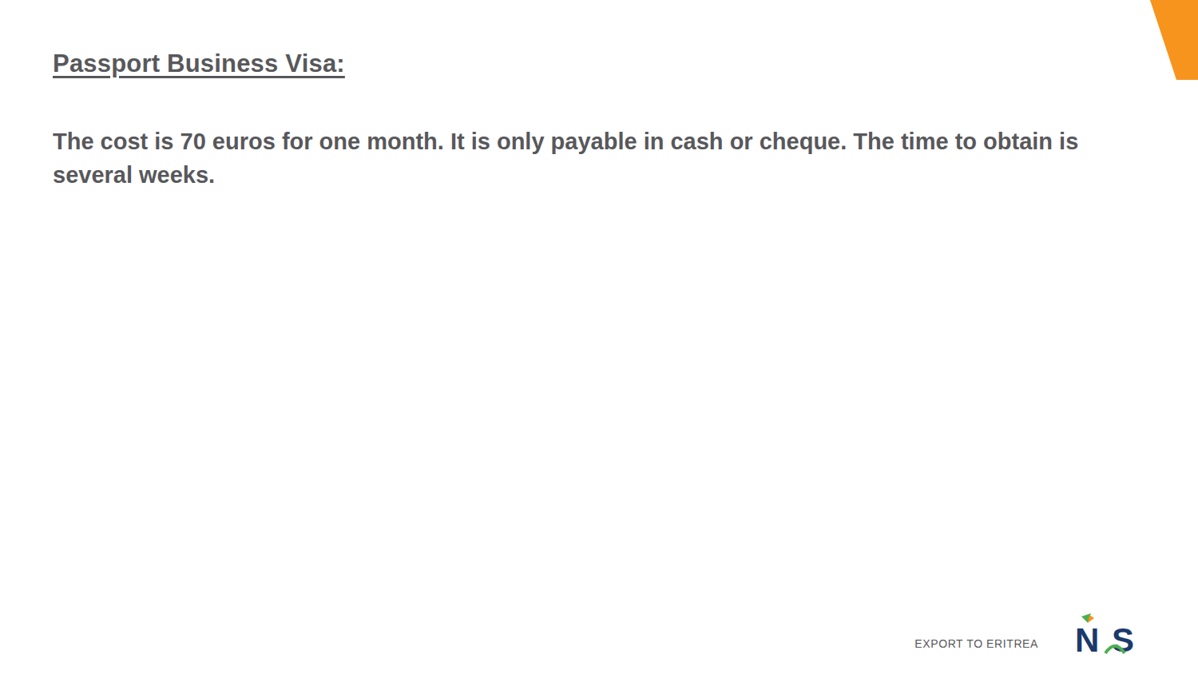Passport Business Visa:
The cost is 70 euros for one month. It is only payable in cash or cheque. The time to obtain is several weeks.
EXPORT TO ERITREA
N S